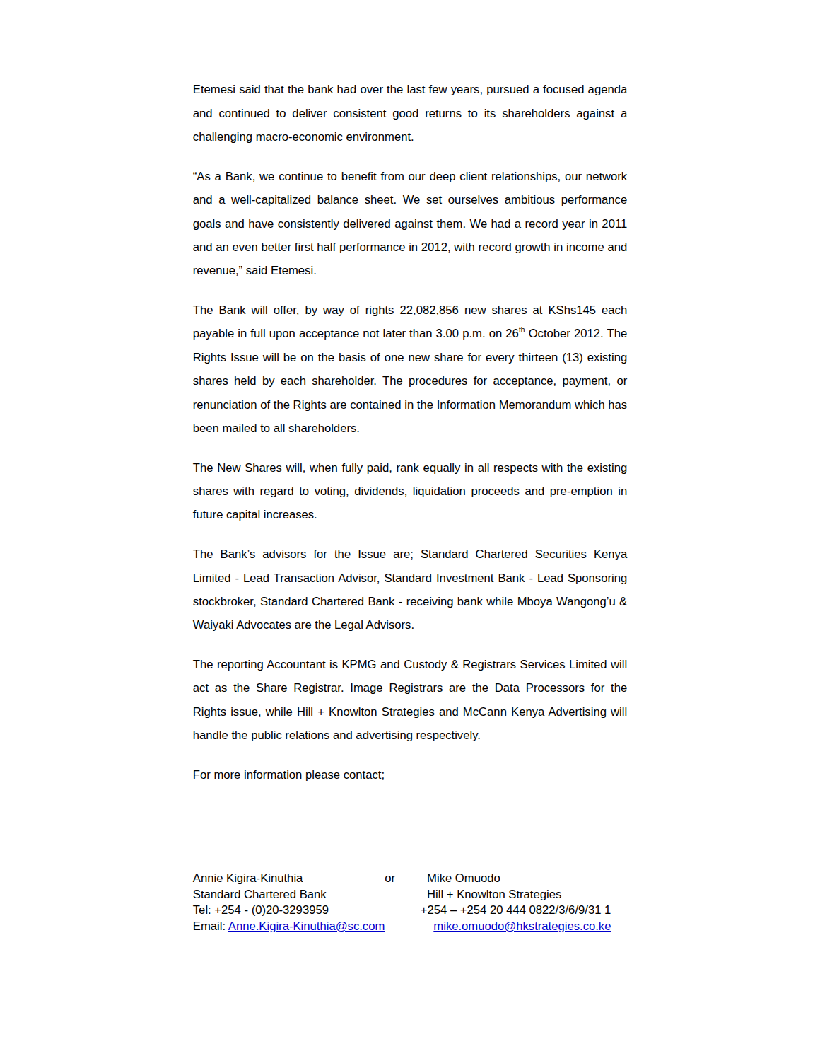Etemesi said that the bank had over the last few years, pursued a focused agenda and continued to deliver consistent good returns to its shareholders against a challenging macro-economic environment.
“As a Bank, we continue to benefit from our deep client relationships, our network and a well-capitalized balance sheet. We set ourselves ambitious performance goals and have consistently delivered against them. We had a record year in 2011 and an even better first half performance in 2012, with record growth in income and revenue,” said Etemesi.
The Bank will offer, by way of rights 22,082,856 new shares at KShs145 each payable in full upon acceptance not later than 3.00 p.m. on 26th October 2012. The Rights Issue will be on the basis of one new share for every thirteen (13) existing shares held by each shareholder. The procedures for acceptance, payment, or renunciation of the Rights are contained in the Information Memorandum which has been mailed to all shareholders.
The New Shares will, when fully paid, rank equally in all respects with the existing shares with regard to voting, dividends, liquidation proceeds and pre-emption in future capital increases.
The Bank’s advisors for the Issue are; Standard Chartered Securities Kenya Limited - Lead Transaction Advisor, Standard Investment Bank - Lead Sponsoring stockbroker, Standard Chartered Bank - receiving bank while Mboya Wangong’u & Waiyaki Advocates are the Legal Advisors.
The reporting Accountant is KPMG and Custody & Registrars Services Limited will act as the Share Registrar. Image Registrars are the Data Processors for the Rights issue, while Hill + Knowlton Strategies and McCann Kenya Advertising will handle the public relations and advertising respectively.
For more information please contact;
| Annie Kigira-Kinuthia | or | Mike Omuodo |
| Standard Chartered Bank | | Hill + Knowlton Strategies |
| Tel: +254 - (0)20-3293959 | | +254 – +254 20 444 0822/3/6/9/31 1 |
| Email: Anne.Kigira-Kinuthia@sc.com | | mike.omuodo@hkstrategies.co.ke |